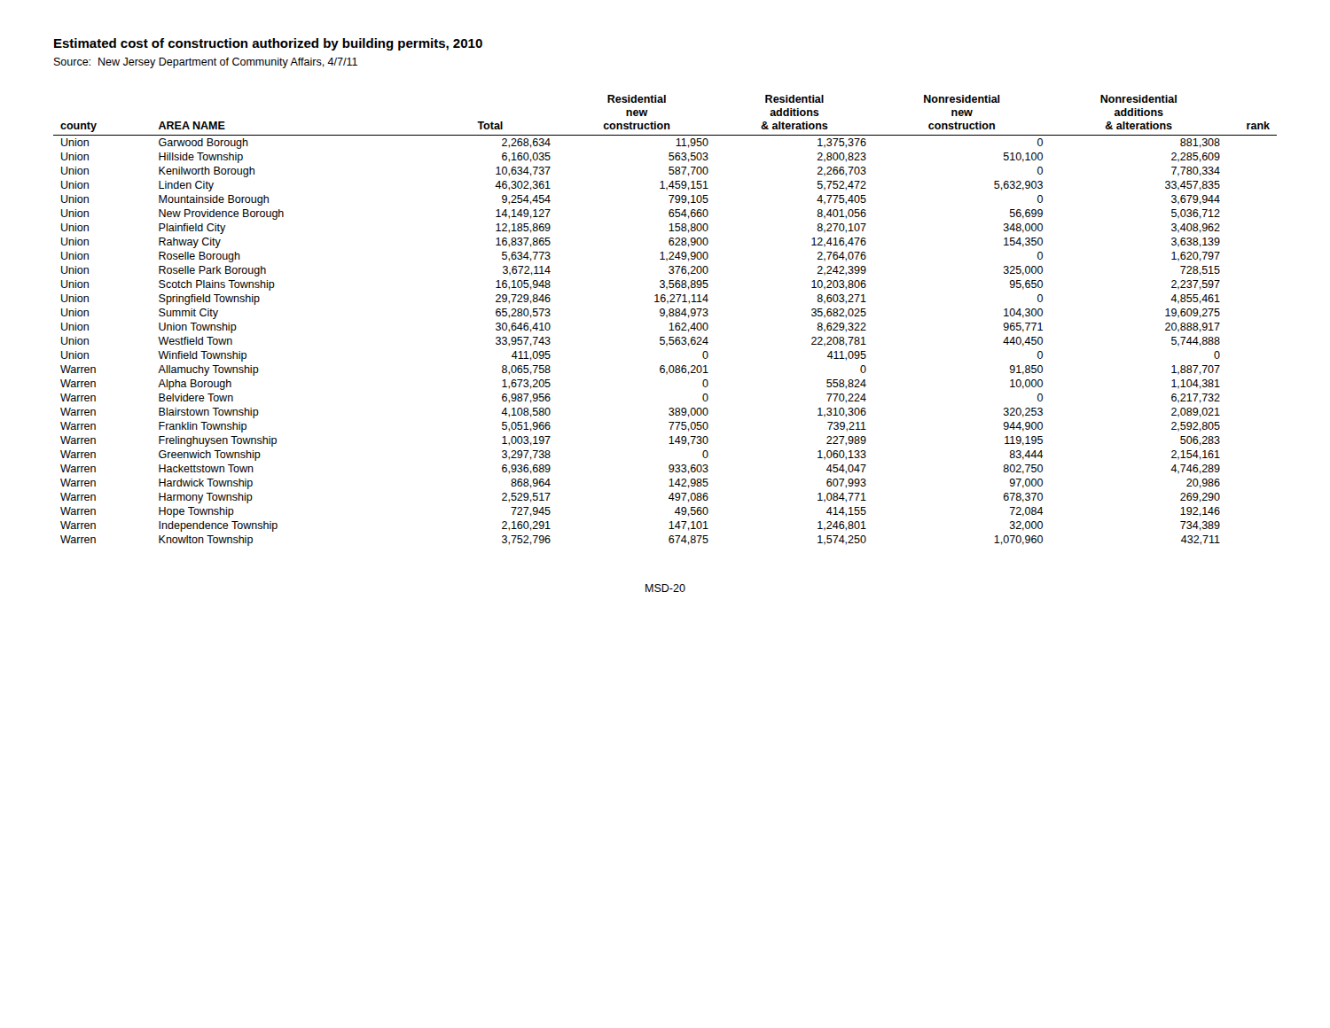Estimated cost of construction authorized by building permits, 2010
Source: New Jersey Department of Community Affairs, 4/7/11
| | | | Residential | Residential | Nonresidential | Nonresidential | |
| --- | --- | --- | --- | --- | --- | --- | --- |
| | | | new | additions | new | additions | |
| county | AREA NAME | Total | construction | & alterations | construction | & alterations | rank |
| Union | Garwood Borough | 2,268,634 | 11,950 | 1,375,376 | 0 | 881,308 | |
| Union | Hillside Township | 6,160,035 | 563,503 | 2,800,823 | 510,100 | 2,285,609 | |
| Union | Kenilworth Borough | 10,634,737 | 587,700 | 2,266,703 | 0 | 7,780,334 | |
| Union | Linden City | 46,302,361 | 1,459,151 | 5,752,472 | 5,632,903 | 33,457,835 | |
| Union | Mountainside Borough | 9,254,454 | 799,105 | 4,775,405 | 0 | 3,679,944 | |
| Union | New Providence Borough | 14,149,127 | 654,660 | 8,401,056 | 56,699 | 5,036,712 | |
| Union | Plainfield City | 12,185,869 | 158,800 | 8,270,107 | 348,000 | 3,408,962 | |
| Union | Rahway City | 16,837,865 | 628,900 | 12,416,476 | 154,350 | 3,638,139 | |
| Union | Roselle Borough | 5,634,773 | 1,249,900 | 2,764,076 | 0 | 1,620,797 | |
| Union | Roselle Park Borough | 3,672,114 | 376,200 | 2,242,399 | 325,000 | 728,515 | |
| Union | Scotch Plains Township | 16,105,948 | 3,568,895 | 10,203,806 | 95,650 | 2,237,597 | |
| Union | Springfield Township | 29,729,846 | 16,271,114 | 8,603,271 | 0 | 4,855,461 | |
| Union | Summit City | 65,280,573 | 9,884,973 | 35,682,025 | 104,300 | 19,609,275 | |
| Union | Union Township | 30,646,410 | 162,400 | 8,629,322 | 965,771 | 20,888,917 | |
| Union | Westfield Town | 33,957,743 | 5,563,624 | 22,208,781 | 440,450 | 5,744,888 | |
| Union | Winfield Township | 411,095 | 0 | 411,095 | 0 | 0 | |
| Warren | Allamuchy Township | 8,065,758 | 6,086,201 | 0 | 91,850 | 1,887,707 | |
| Warren | Alpha Borough | 1,673,205 | 0 | 558,824 | 10,000 | 1,104,381 | |
| Warren | Belvidere Town | 6,987,956 | 0 | 770,224 | 0 | 6,217,732 | |
| Warren | Blairstown Township | 4,108,580 | 389,000 | 1,310,306 | 320,253 | 2,089,021 | |
| Warren | Franklin Township | 5,051,966 | 775,050 | 739,211 | 944,900 | 2,592,805 | |
| Warren | Frelinghuysen Township | 1,003,197 | 149,730 | 227,989 | 119,195 | 506,283 | |
| Warren | Greenwich Township | 3,297,738 | 0 | 1,060,133 | 83,444 | 2,154,161 | |
| Warren | Hackettstown Town | 6,936,689 | 933,603 | 454,047 | 802,750 | 4,746,289 | |
| Warren | Hardwick Township | 868,964 | 142,985 | 607,993 | 97,000 | 20,986 | |
| Warren | Harmony Township | 2,529,517 | 497,086 | 1,084,771 | 678,370 | 269,290 | |
| Warren | Hope Township | 727,945 | 49,560 | 414,155 | 72,084 | 192,146 | |
| Warren | Independence Township | 2,160,291 | 147,101 | 1,246,801 | 32,000 | 734,389 | |
| Warren | Knowlton Township | 3,752,796 | 674,875 | 1,574,250 | 1,070,960 | 432,711 | |
| MSD-20 |